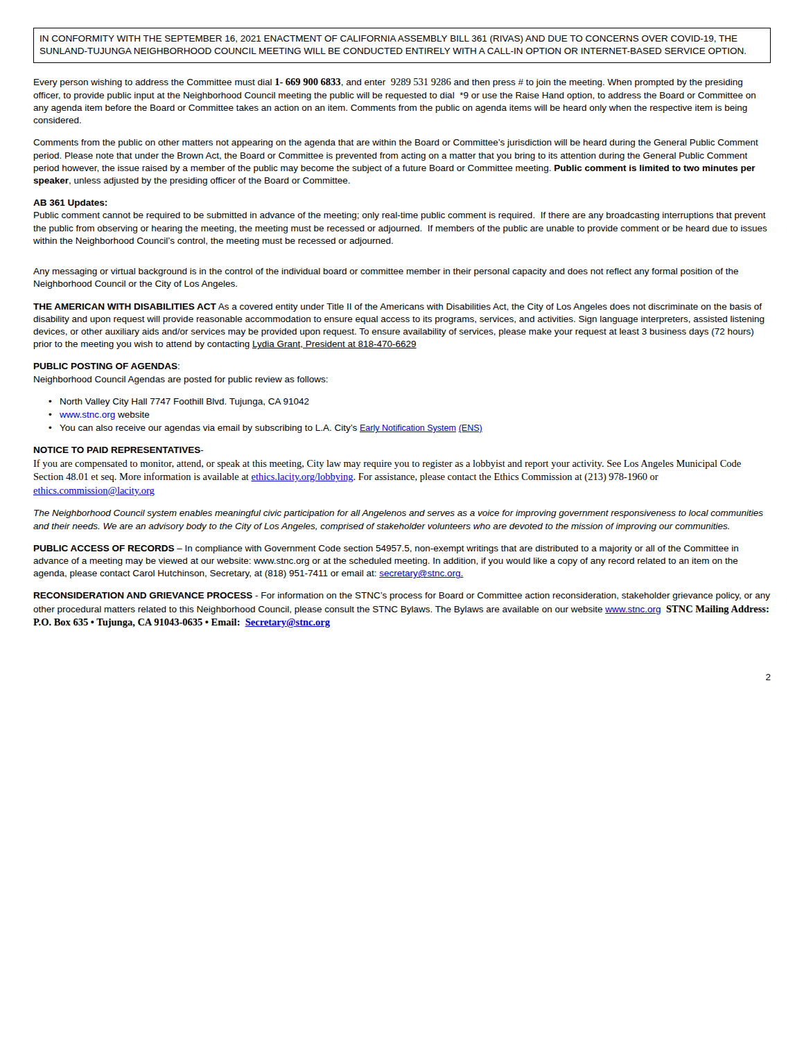IN CONFORMITY WITH THE SEPTEMBER 16, 2021 ENACTMENT OF CALIFORNIA ASSEMBLY BILL 361 (RIVAS) AND DUE TO CONCERNS OVER COVID-19, THE SUNLAND-TUJUNGA NEIGHBORHOOD COUNCIL MEETING WILL BE CONDUCTED ENTIRELY WITH A CALL-IN OPTION OR INTERNET-BASED SERVICE OPTION.
Every person wishing to address the Committee must dial 1- 669 900 6833, and enter 9289 531 9286 and then press # to join the meeting. When prompted by the presiding officer, to provide public input at the Neighborhood Council meeting the public will be requested to dial *9 or use the Raise Hand option, to address the Board or Committee on any agenda item before the Board or Committee takes an action on an item. Comments from the public on agenda items will be heard only when the respective item is being considered.
Comments from the public on other matters not appearing on the agenda that are within the Board or Committee’s jurisdiction will be heard during the General Public Comment period. Please note that under the Brown Act, the Board or Committee is prevented from acting on a matter that you bring to its attention during the General Public Comment period however, the issue raised by a member of the public may become the subject of a future Board or Committee meeting. Public comment is limited to two minutes per speaker, unless adjusted by the presiding officer of the Board or Committee.
AB 361 Updates:
Public comment cannot be required to be submitted in advance of the meeting; only real-time public comment is required. If there are any broadcasting interruptions that prevent the public from observing or hearing the meeting, the meeting must be recessed or adjourned. If members of the public are unable to provide comment or be heard due to issues within the Neighborhood Council’s control, the meeting must be recessed or adjourned.
Any messaging or virtual background is in the control of the individual board or committee member in their personal capacity and does not reflect any formal position of the Neighborhood Council or the City of Los Angeles.
THE AMERICAN WITH DISABILITIES ACT As a covered entity under Title II of the Americans with Disabilities Act, the City of Los Angeles does not discriminate on the basis of disability and upon request will provide reasonable accommodation to ensure equal access to its programs, services, and activities. Sign language interpreters, assisted listening devices, or other auxiliary aids and/or services may be provided upon request. To ensure availability of services, please make your request at least 3 business days (72 hours) prior to the meeting you wish to attend by contacting Lydia Grant, President at 818-470-6629
PUBLIC POSTING OF AGENDAS:
Neighborhood Council Agendas are posted for public review as follows:
North Valley City Hall 7747 Foothill Blvd. Tujunga, CA 91042
www.stnc.org website
You can also receive our agendas via email by subscribing to L.A. City’s Early Notification System (ENS)
NOTICE TO PAID REPRESENTATIVES-
If you are compensated to monitor, attend, or speak at this meeting, City law may require you to register as a lobbyist and report your activity. See Los Angeles Municipal Code Section 48.01 et seq. More information is available at ethics.lacity.org/lobbying. For assistance, please contact the Ethics Commission at (213) 978-1960 or ethics.commission@lacity.org
The Neighborhood Council system enables meaningful civic participation for all Angelenos and serves as a voice for improving government responsiveness to local communities and their needs. We are an advisory body to the City of Los Angeles, comprised of stakeholder volunteers who are devoted to the mission of improving our communities.
PUBLIC ACCESS OF RECORDS – In compliance with Government Code section 54957.5, non-exempt writings that are distributed to a majority or all of the Committee in advance of a meeting may be viewed at our website: www.stnc.org or at the scheduled meeting. In addition, if you would like a copy of any record related to an item on the agenda, please contact Carol Hutchinson, Secretary, at (818) 951-7411 or email at: secretary@stnc.org.
RECONSIDERATION AND GRIEVANCE PROCESS - For information on the STNC’s process for Board or Committee action reconsideration, stakeholder grievance policy, or any other procedural matters related to this Neighborhood Council, please consult the STNC Bylaws. The Bylaws are available on our website www.stnc.org STNC Mailing Address: P.O. Box 635 • Tujunga, CA 91043-0635 • Email: Secretary@stnc.org
2